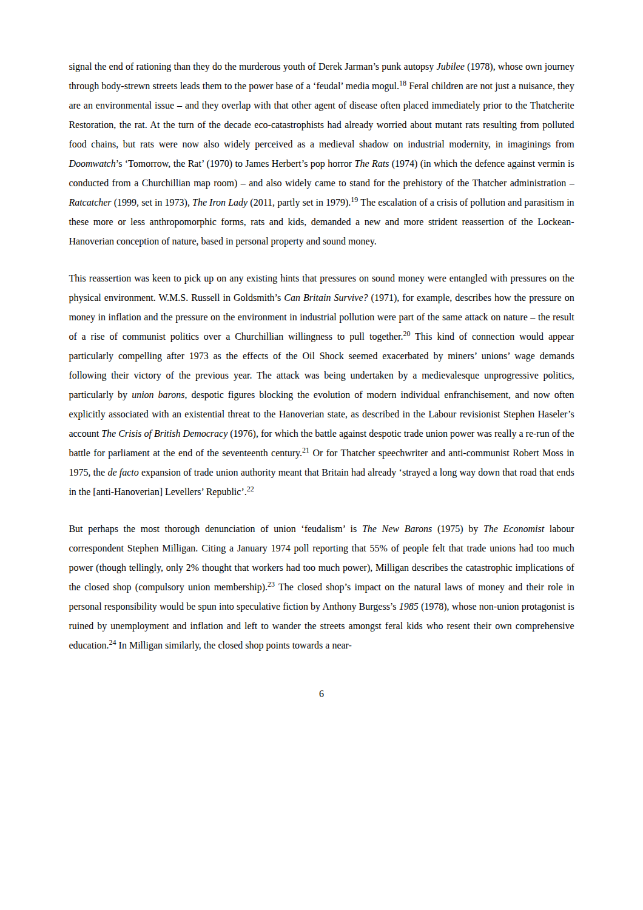signal the end of rationing than they do the murderous youth of Derek Jarman’s punk autopsy Jubilee (1978), whose own journey through body-strewn streets leads them to the power base of a ‘feudal’ media mogul.18 Feral children are not just a nuisance, they are an environmental issue – and they overlap with that other agent of disease often placed immediately prior to the Thatcherite Restoration, the rat. At the turn of the decade eco-catastrophists had already worried about mutant rats resulting from polluted food chains, but rats were now also widely perceived as a medieval shadow on industrial modernity, in imaginings from Doomwatch’s ‘Tomorrow, the Rat’ (1970) to James Herbert’s pop horror The Rats (1974) (in which the defence against vermin is conducted from a Churchillian map room) – and also widely came to stand for the prehistory of the Thatcher administration – Ratcatcher (1999, set in 1973), The Iron Lady (2011, partly set in 1979).19 The escalation of a crisis of pollution and parasitism in these more or less anthropomorphic forms, rats and kids, demanded a new and more strident reassertion of the Lockean-Hanoverian conception of nature, based in personal property and sound money.
This reassertion was keen to pick up on any existing hints that pressures on sound money were entangled with pressures on the physical environment. W.M.S. Russell in Goldsmith’s Can Britain Survive? (1971), for example, describes how the pressure on money in inflation and the pressure on the environment in industrial pollution were part of the same attack on nature – the result of a rise of communist politics over a Churchillian willingness to pull together.20 This kind of connection would appear particularly compelling after 1973 as the effects of the Oil Shock seemed exacerbated by miners’ unions’ wage demands following their victory of the previous year. The attack was being undertaken by a medievalesque unprogressive politics, particularly by union barons, despotic figures blocking the evolution of modern individual enfranchisement, and now often explicitly associated with an existential threat to the Hanoverian state, as described in the Labour revisionist Stephen Haseler’s account The Crisis of British Democracy (1976), for which the battle against despotic trade union power was really a re-run of the battle for parliament at the end of the seventeenth century.21 Or for Thatcher speechwriter and anti-communist Robert Moss in 1975, the de facto expansion of trade union authority meant that Britain had already ‘strayed a long way down that road that ends in the [anti-Hanoverian] Levellers’ Republic’.22
But perhaps the most thorough denunciation of union ‘feudalism’ is The New Barons (1975) by The Economist labour correspondent Stephen Milligan. Citing a January 1974 poll reporting that 55% of people felt that trade unions had too much power (though tellingly, only 2% thought that workers had too much power), Milligan describes the catastrophic implications of the closed shop (compulsory union membership).23 The closed shop’s impact on the natural laws of money and their role in personal responsibility would be spun into speculative fiction by Anthony Burgess’s 1985 (1978), whose non-union protagonist is ruined by unemployment and inflation and left to wander the streets amongst feral kids who resent their own comprehensive education.24 In Milligan similarly, the closed shop points towards a near-
6